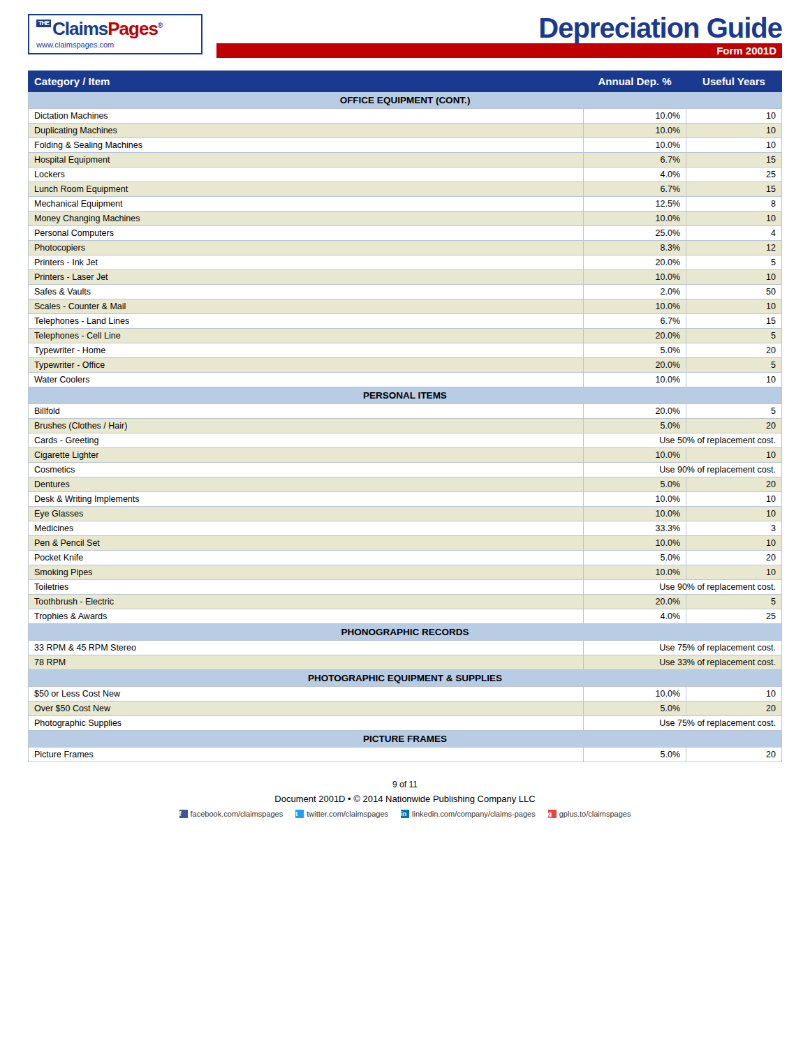THEClaimsPages®
www.claimspages.com
Depreciation Guide
Form 2001D
| Category / Item | Annual Dep. % | Useful Years |
| --- | --- | --- |
| OFFICE EQUIPMENT (CONT.) |
| Dictation Machines | 10.0% | 10 |
| Duplicating Machines | 10.0% | 10 |
| Folding & Sealing Machines | 10.0% | 10 |
| Hospital Equipment | 6.7% | 15 |
| Lockers | 4.0% | 25 |
| Lunch Room Equipment | 6.7% | 15 |
| Mechanical Equipment | 12.5% | 8 |
| Money Changing Machines | 10.0% | 10 |
| Personal Computers | 25.0% | 4 |
| Photocopiers | 8.3% | 12 |
| Printers - Ink Jet | 20.0% | 5 |
| Printers - Laser Jet | 10.0% | 10 |
| Safes & Vaults | 2.0% | 50 |
| Scales - Counter & Mail | 10.0% | 10 |
| Telephones - Land Lines | 6.7% | 15 |
| Telephones - Cell Line | 20.0% | 5 |
| Typewriter - Home | 5.0% | 20 |
| Typewriter - Office | 20.0% | 5 |
| Water Coolers | 10.0% | 10 |
| PERSONAL ITEMS |
| Billfold | 20.0% | 5 |
| Brushes (Clothes / Hair) | 5.0% | 20 |
| Cards - Greeting | Use 50% of replacement cost. |
| Cigarette Lighter | 10.0% | 10 |
| Cosmetics | Use 90% of replacement cost. |
| Dentures | 5.0% | 20 |
| Desk & Writing Implements | 10.0% | 10 |
| Eye Glasses | 10.0% | 10 |
| Medicines | 33.3% | 3 |
| Pen & Pencil Set | 10.0% | 10 |
| Pocket Knife | 5.0% | 20 |
| Smoking Pipes | 10.0% | 10 |
| Toiletries | Use 90% of replacement cost. |
| Toothbrush - Electric | 20.0% | 5 |
| Trophies & Awards | 4.0% | 25 |
| PHONOGRAPHIC RECORDS |
| 33 RPM & 45 RPM Stereo | Use 75% of replacement cost. |
| 78 RPM | Use 33% of replacement cost. |
| PHOTOGRAPHIC EQUIPMENT & SUPPLIES |
| $50 or Less Cost New | 10.0% | 10 |
| Over $50 Cost New | 5.0% | 20 |
| Photographic Supplies | Use 75% of replacement cost. |
| PICTURE FRAMES |
| Picture Frames | 5.0% | 20 |
9 of 11
Document 2001D • © 2014 Nationwide Publishing Company LLC
ffacebook.com/claimspages ttwitter.com/claimspages inlinkedin.com/company/claims-pages ggplus.to/claimspages